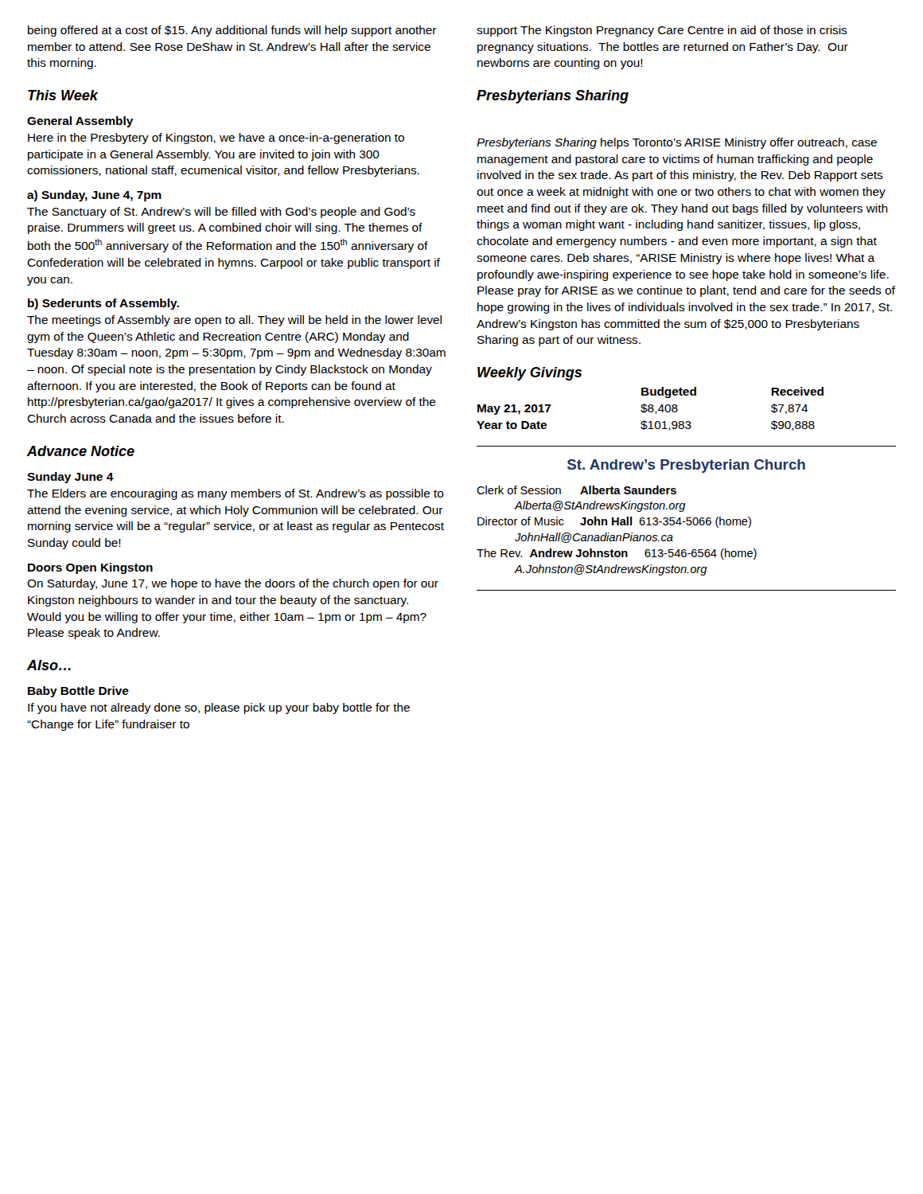being offered at a cost of $15. Any additional funds will help support another member to attend. See Rose DeShaw in St. Andrew’s Hall after the service this morning.
This Week
General Assembly
Here in the Presbytery of Kingston, we have a once-in-a-generation to participate in a General Assembly. You are invited to join with 300 comissioners, national staff, ecumenical visitor, and fellow Presbyterians.
a) Sunday, June 4, 7pm
The Sanctuary of St. Andrew’s will be filled with God’s people and God’s praise. Drummers will greet us. A combined choir will sing. The themes of both the 500th anniversary of the Reformation and the 150th anniversary of Confederation will be celebrated in hymns. Carpool or take public transport if you can.
b) Sederunts of Assembly.
The meetings of Assembly are open to all. They will be held in the lower level gym of the Queen’s Athletic and Recreation Centre (ARC) Monday and Tuesday 8:30am – noon, 2pm – 5:30pm, 7pm – 9pm and Wednesday 8:30am – noon. Of special note is the presentation by Cindy Blackstock on Monday afternoon. If you are interested, the Book of Reports can be found at http://presbyterian.ca/gao/ga2017/ It gives a comprehensive overview of the Church across Canada and the issues before it.
Advance Notice
Sunday June 4
The Elders are encouraging as many members of St. Andrew’s as possible to attend the evening service, at which Holy Communion will be celebrated. Our morning service will be a “regular” service, or at least as regular as Pentecost Sunday could be!
Doors Open Kingston
On Saturday, June 17, we hope to have the doors of the church open for our Kingston neighbours to wander in and tour the beauty of the sanctuary. Would you be willing to offer your time, either 10am – 1pm or 1pm – 4pm? Please speak to Andrew.
Also…
Baby Bottle Drive
If you have not already done so, please pick up your baby bottle for the “Change for Life” fundraiser to
support The Kingston Pregnancy Care Centre in aid of those in crisis pregnancy situations. The bottles are returned on Father’s Day. Our newborns are counting on you!
Presbyterians Sharing
Presbyterians Sharing helps Toronto’s ARISE Ministry offer outreach, case management and pastoral care to victims of human trafficking and people involved in the sex trade. As part of this ministry, the Rev. Deb Rapport sets out once a week at midnight with one or two others to chat with women they meet and find out if they are ok. They hand out bags filled by volunteers with things a woman might want - including hand sanitizer, tissues, lip gloss, chocolate and emergency numbers - and even more important, a sign that someone cares. Deb shares, “ARISE Ministry is where hope lives! What a profoundly awe-inspiring experience to see hope take hold in someone’s life. Please pray for ARISE as we continue to plant, tend and care for the seeds of hope growing in the lives of individuals involved in the sex trade.” In 2017, St. Andrew’s Kingston has committed the sum of $25,000 to Presbyterians Sharing as part of our witness.
Weekly Givings
| | Budgeted | Received |
| --- | --- | --- |
| May 21, 2017 | $8,408 | $7,874 |
| Year to Date | $101,983 | $90,888 |
St. Andrew’s Presbyterian Church
Clerk of Session Alberta Saunders
Alberta@StAndrewsKingston.org
Director of Music John Hall 613-354-5066 (home)
JohnHall@CanadianPianos.ca
The Rev. Andrew Johnston 613-546-6564 (home)
A.Johnston@StAndrewsKingston.org